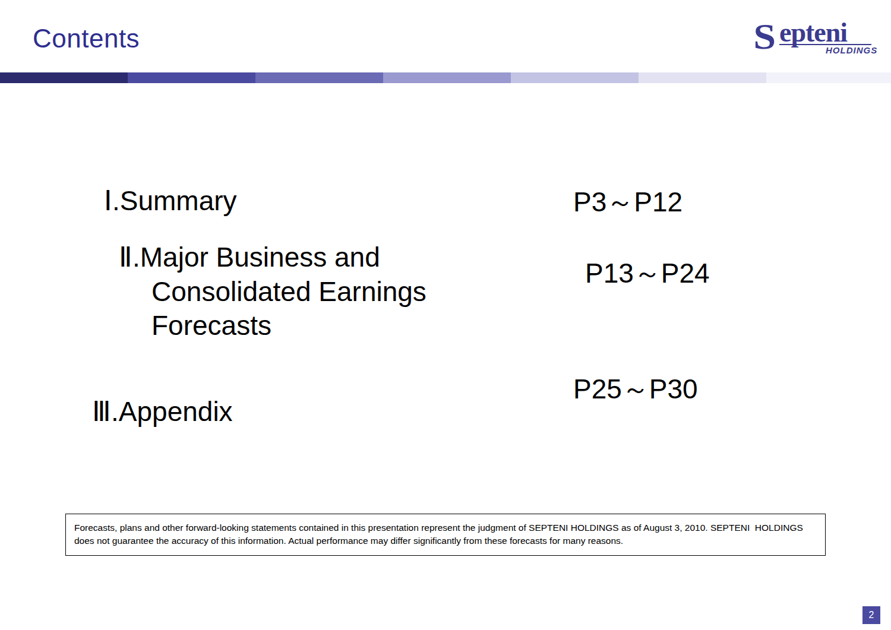Contents
S
epteni
HOLDINGS
Ⅰ.Summary
P3～P12
Ⅱ.Major Business and
Consolidated Earnings
Forecasts
P13～P24
Ⅲ.Appendix
P25～P30
Forecasts, plans and other forward-looking statements contained in this presentation represent the judgment of SEPTENI HOLDINGS as of August 3, 2010. SEPTENI HOLDINGS does not guarantee the accuracy of this information. Actual performance may differ significantly from these forecasts for many reasons.
2